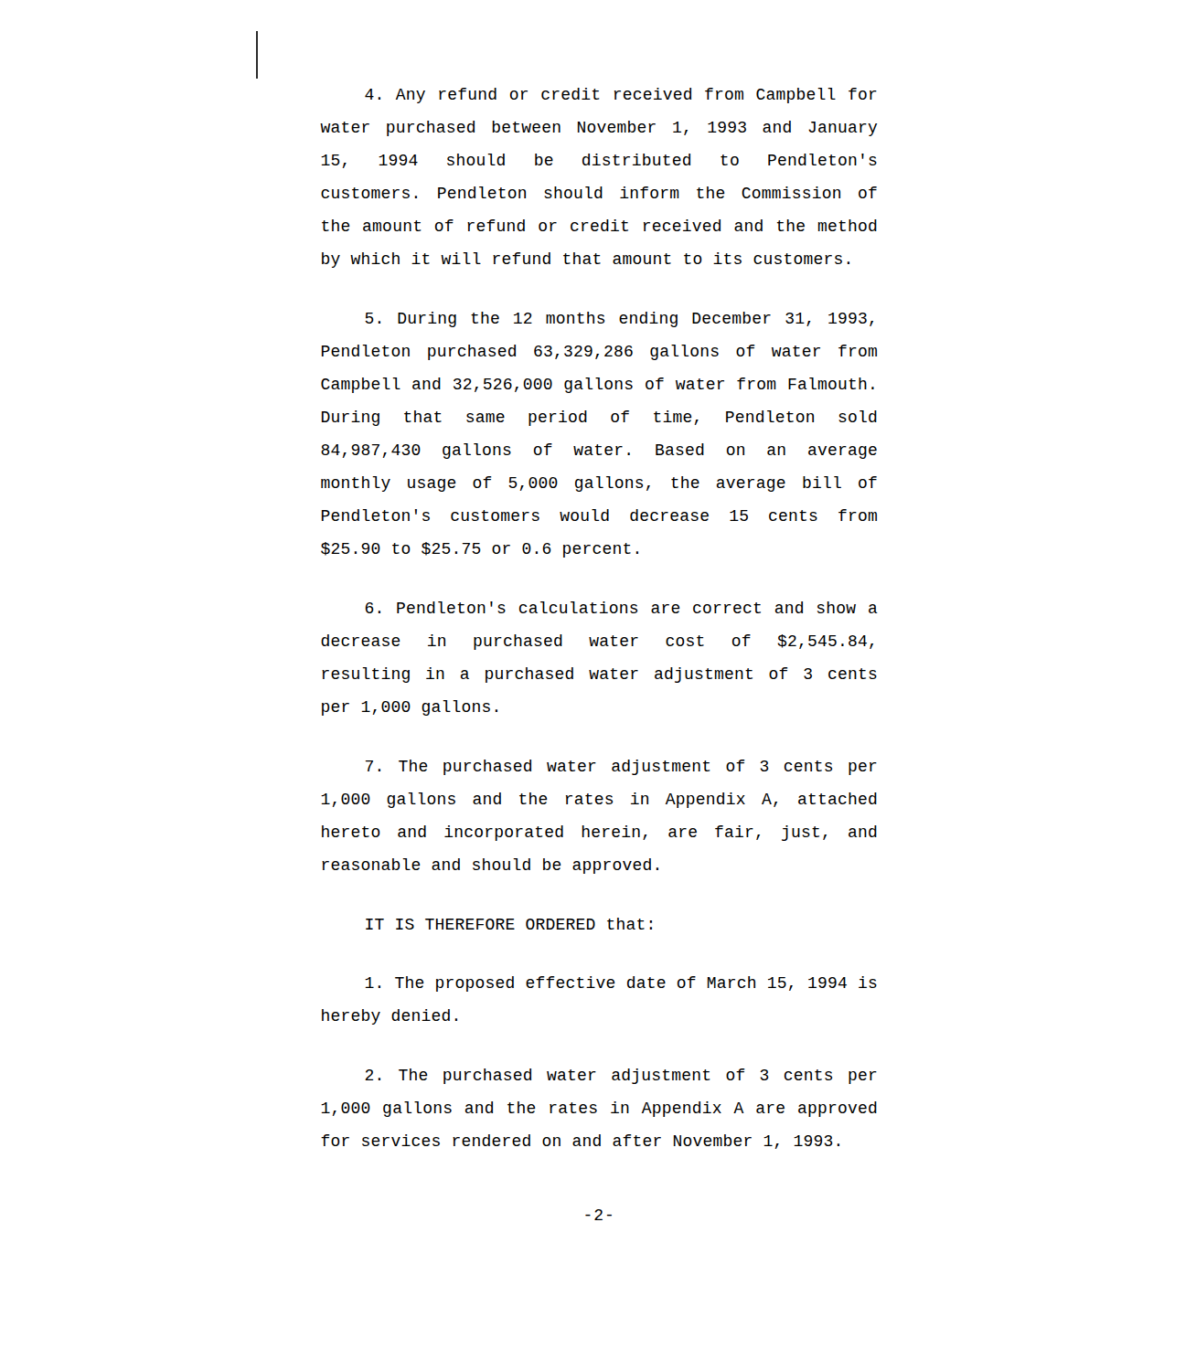4. Any refund or credit received from Campbell for water purchased between November 1, 1993 and January 15, 1994 should be distributed to Pendleton's customers. Pendleton should inform the Commission of the amount of refund or credit received and the method by which it will refund that amount to its customers.
5. During the 12 months ending December 31, 1993, Pendleton purchased 63,329,286 gallons of water from Campbell and 32,526,000 gallons of water from Falmouth. During that same period of time, Pendleton sold 84,987,430 gallons of water. Based on an average monthly usage of 5,000 gallons, the average bill of Pendleton's customers would decrease 15 cents from $25.90 to $25.75 or 0.6 percent.
6. Pendleton's calculations are correct and show a decrease in purchased water cost of $2,545.84, resulting in a purchased water adjustment of 3 cents per 1,000 gallons.
7. The purchased water adjustment of 3 cents per 1,000 gallons and the rates in Appendix A, attached hereto and incorporated herein, are fair, just, and reasonable and should be approved.
IT IS THEREFORE ORDERED that:
1. The proposed effective date of March 15, 1994 is hereby denied.
2. The purchased water adjustment of 3 cents per 1,000 gallons and the rates in Appendix A are approved for services rendered on and after November 1, 1993.
-2-